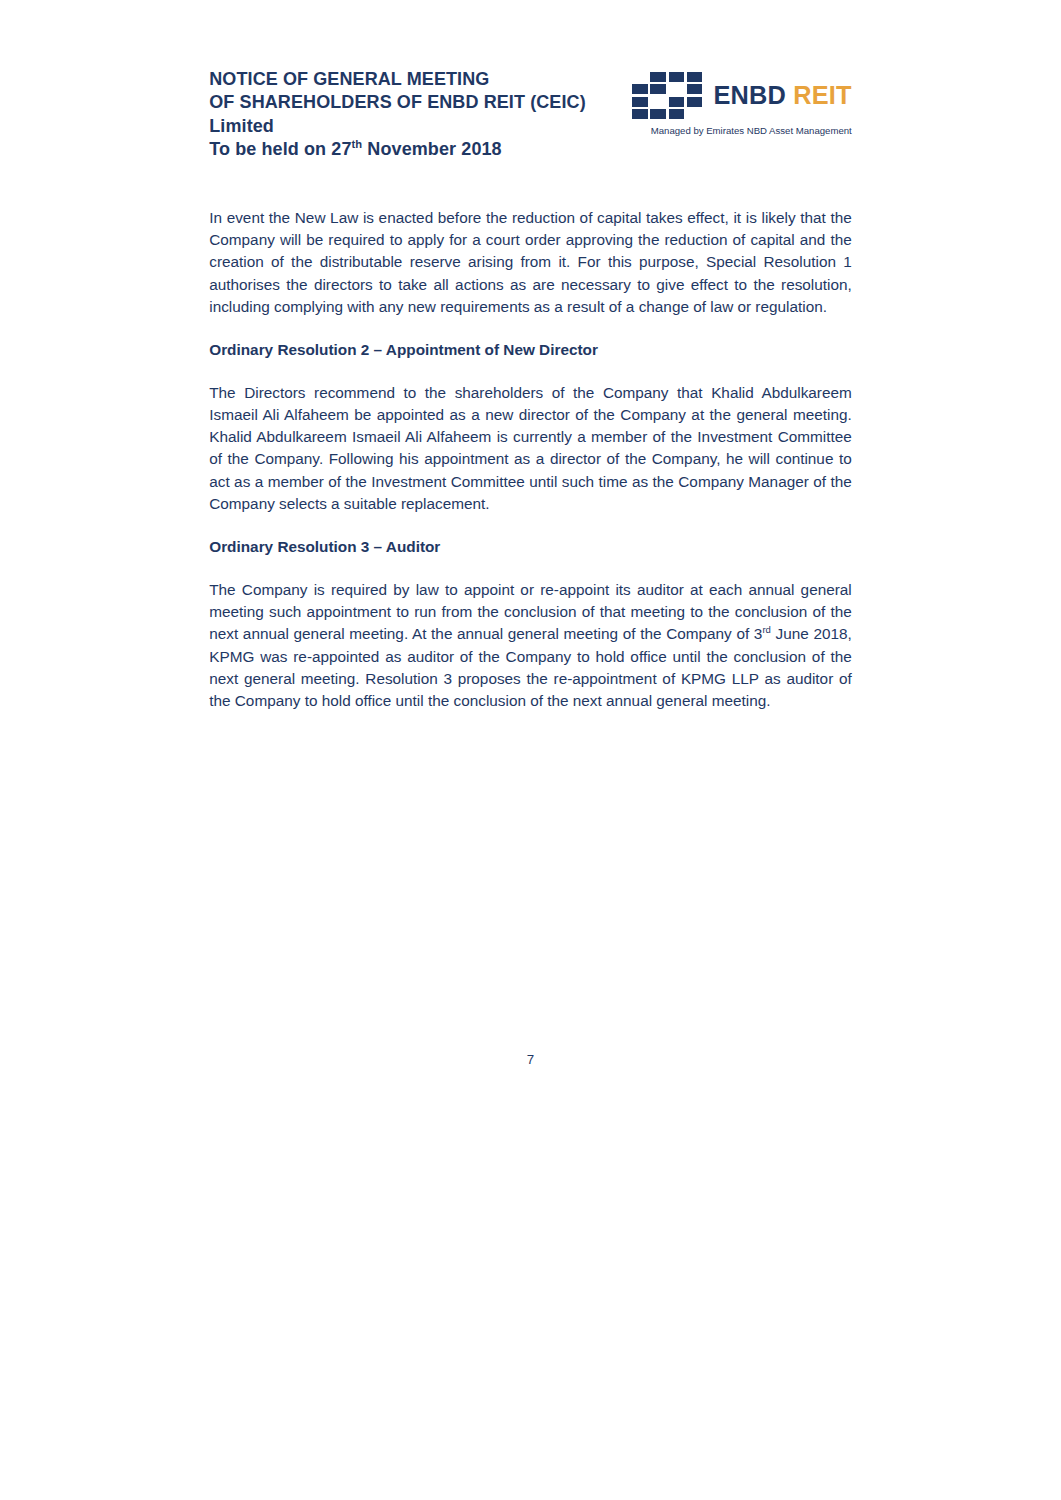NOTICE OF GENERAL MEETING
OF SHAREHOLDERS OF ENBD REIT (CEIC) Limited
To be held on 27th November 2018
ENBD REIT
Managed by Emirates NBD Asset Management
In event the New Law is enacted before the reduction of capital takes effect, it is likely that the Company will be required to apply for a court order approving the reduction of capital and the creation of the distributable reserve arising from it. For this purpose, Special Resolution 1 authorises the directors to take all actions as are necessary to give effect to the resolution, including complying with any new requirements as a result of a change of law or regulation.
Ordinary Resolution 2 – Appointment of New Director
The Directors recommend to the shareholders of the Company that Khalid Abdulkareem Ismaeil Ali Alfaheem be appointed as a new director of the Company at the general meeting. Khalid Abdulkareem Ismaeil Ali Alfaheem is currently a member of the Investment Committee of the Company. Following his appointment as a director of the Company, he will continue to act as a member of the Investment Committee until such time as the Company Manager of the Company selects a suitable replacement.
Ordinary Resolution 3 – Auditor
The Company is required by law to appoint or re-appoint its auditor at each annual general meeting such appointment to run from the conclusion of that meeting to the conclusion of the next annual general meeting. At the annual general meeting of the Company of 3rd June 2018, KPMG was re-appointed as auditor of the Company to hold office until the conclusion of the next general meeting. Resolution 3 proposes the re-appointment of KPMG LLP as auditor of the Company to hold office until the conclusion of the next annual general meeting.
7